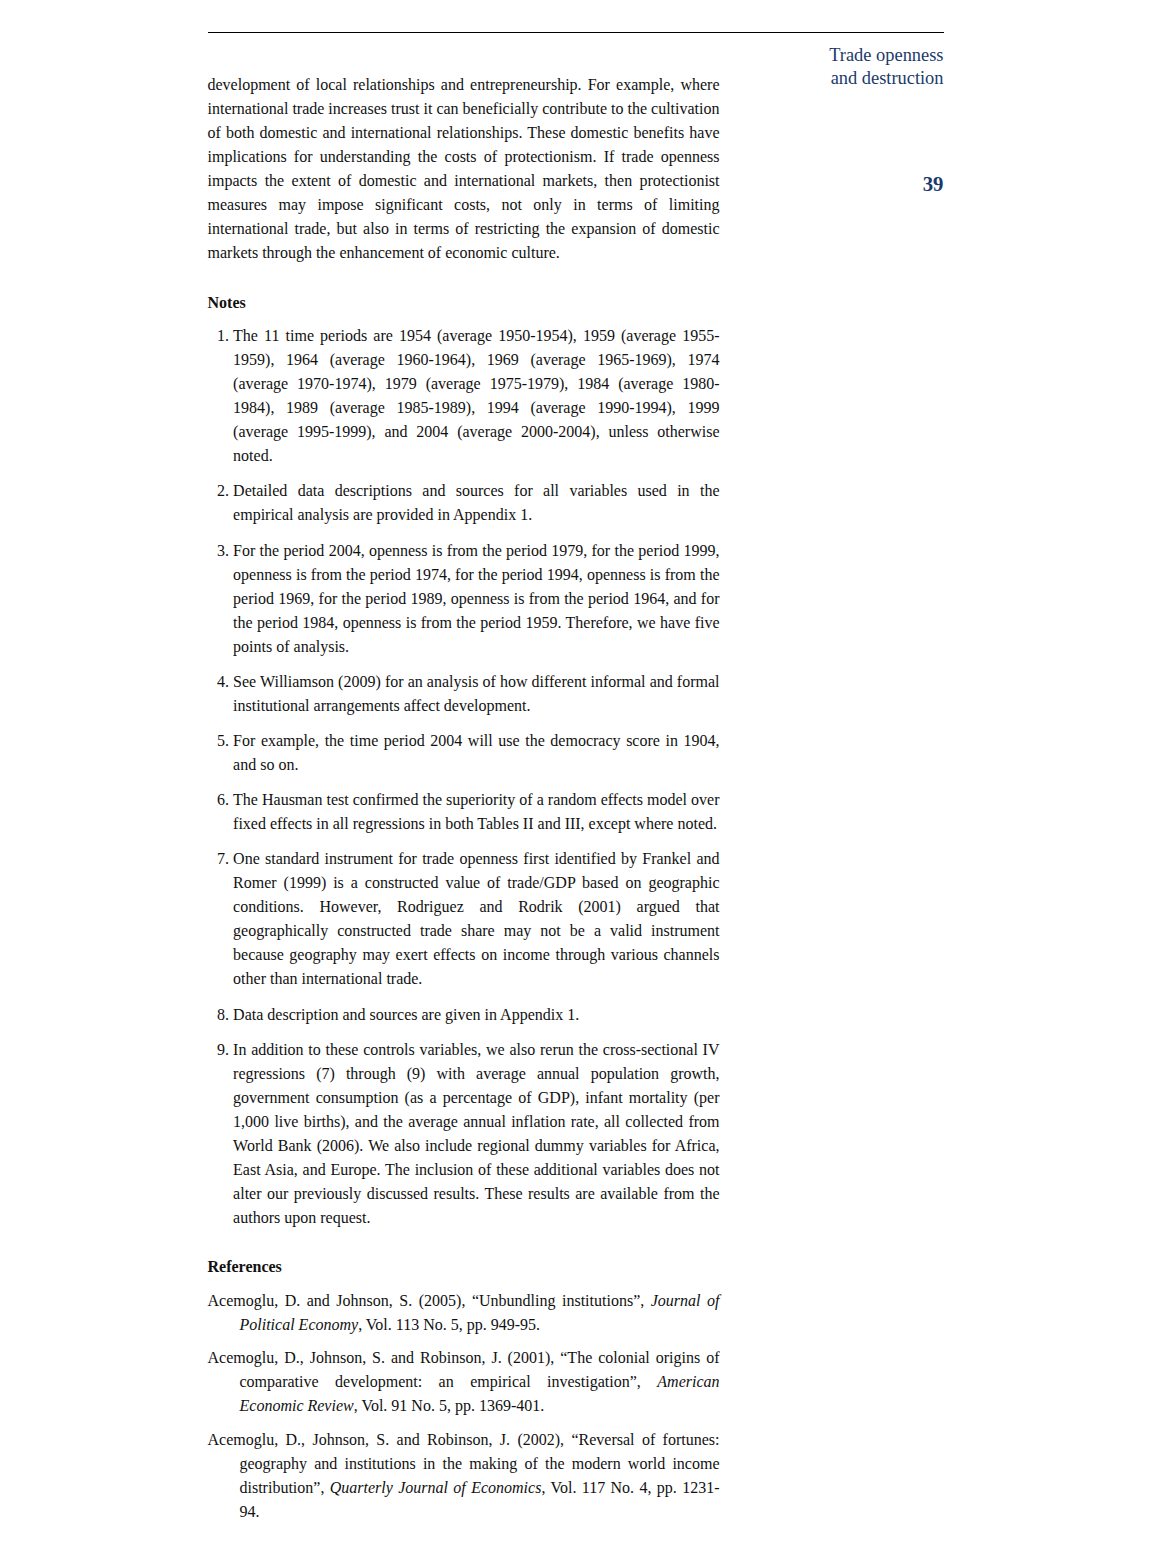Trade openness
and destruction
39
development of local relationships and entrepreneurship. For example, where international trade increases trust it can beneficially contribute to the cultivation of both domestic and international relationships. These domestic benefits have implications for understanding the costs of protectionism. If trade openness impacts the extent of domestic and international markets, then protectionist measures may impose significant costs, not only in terms of limiting international trade, but also in terms of restricting the expansion of domestic markets through the enhancement of economic culture.
Notes
The 11 time periods are 1954 (average 1950-1954), 1959 (average 1955-1959), 1964 (average 1960-1964), 1969 (average 1965-1969), 1974 (average 1970-1974), 1979 (average 1975-1979), 1984 (average 1980-1984), 1989 (average 1985-1989), 1994 (average 1990-1994), 1999 (average 1995-1999), and 2004 (average 2000-2004), unless otherwise noted.
Detailed data descriptions and sources for all variables used in the empirical analysis are provided in Appendix 1.
For the period 2004, openness is from the period 1979, for the period 1999, openness is from the period 1974, for the period 1994, openness is from the period 1969, for the period 1989, openness is from the period 1964, and for the period 1984, openness is from the period 1959. Therefore, we have five points of analysis.
See Williamson (2009) for an analysis of how different informal and formal institutional arrangements affect development.
For example, the time period 2004 will use the democracy score in 1904, and so on.
The Hausman test confirmed the superiority of a random effects model over fixed effects in all regressions in both Tables II and III, except where noted.
One standard instrument for trade openness first identified by Frankel and Romer (1999) is a constructed value of trade/GDP based on geographic conditions. However, Rodriguez and Rodrik (2001) argued that geographically constructed trade share may not be a valid instrument because geography may exert effects on income through various channels other than international trade.
Data description and sources are given in Appendix 1.
In addition to these controls variables, we also rerun the cross-sectional IV regressions (7) through (9) with average annual population growth, government consumption (as a percentage of GDP), infant mortality (per 1,000 live births), and the average annual inflation rate, all collected from World Bank (2006). We also include regional dummy variables for Africa, East Asia, and Europe. The inclusion of these additional variables does not alter our previously discussed results. These results are available from the authors upon request.
References
Acemoglu, D. and Johnson, S. (2005), “Unbundling institutions”, Journal of Political Economy, Vol. 113 No. 5, pp. 949-95.
Acemoglu, D., Johnson, S. and Robinson, J. (2001), “The colonial origins of comparative development: an empirical investigation”, American Economic Review, Vol. 91 No. 5, pp. 1369-401.
Acemoglu, D., Johnson, S. and Robinson, J. (2002), “Reversal of fortunes: geography and institutions in the making of the modern world income distribution”, Quarterly Journal of Economics, Vol. 117 No. 4, pp. 1231-94.